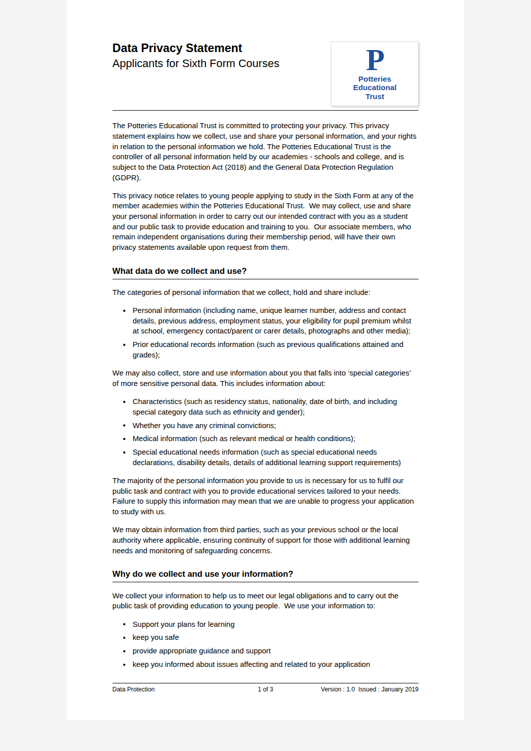P
Potteries
Educational
Trust
Data Privacy Statement Applicants for Sixth Form Courses
The Potteries Educational Trust is committed to protecting your privacy. This privacy statement explains how we collect, use and share your personal information, and your rights in relation to the personal information we hold. The Potteries Educational Trust is the controller of all personal information held by our academies - schools and college, and is subject to the Data Protection Act (2018) and the General Data Protection Regulation (GDPR).
This privacy notice relates to young people applying to study in the Sixth Form at any of the member academies within the Potteries Educational Trust. We may collect, use and share your personal information in order to carry out our intended contract with you as a student and our public task to provide education and training to you. Our associate members, who remain independent organisations during their membership period, will have their own privacy statements available upon request from them.
What data do we collect and use?
The categories of personal information that we collect, hold and share include:
Personal information (including name, unique learner number, address and contact details, previous address, employment status, your eligibility for pupil premium whilst at school, emergency contact/parent or carer details, photographs and other media);
Prior educational records information (such as previous qualifications attained and grades);
We may also collect, store and use information about you that falls into ‘special categories’ of more sensitive personal data. This includes information about:
Characteristics (such as residency status, nationality, date of birth, and including special category data such as ethnicity and gender);
Whether you have any criminal convictions;
Medical information (such as relevant medical or health conditions);
Special educational needs information (such as special educational needs declarations, disability details, details of additional learning support requirements)
The majority of the personal information you provide to us is necessary for us to fulfil our public task and contract with you to provide educational services tailored to your needs. Failure to supply this information may mean that we are unable to progress your application to study with us.
We may obtain information from third parties, such as your previous school or the local authority where applicable, ensuring continuity of support for those with additional learning needs and monitoring of safeguarding concerns.
Why do we collect and use your information?
We collect your information to help us to meet our legal obligations and to carry out the public task of providing education to young people. We use your information to:
Support your plans for learning
keep you safe
provide appropriate guidance and support
keep you informed about issues affecting and related to your application
Data Protection
1 of 3
Version : 1.0 Issued : January 2019